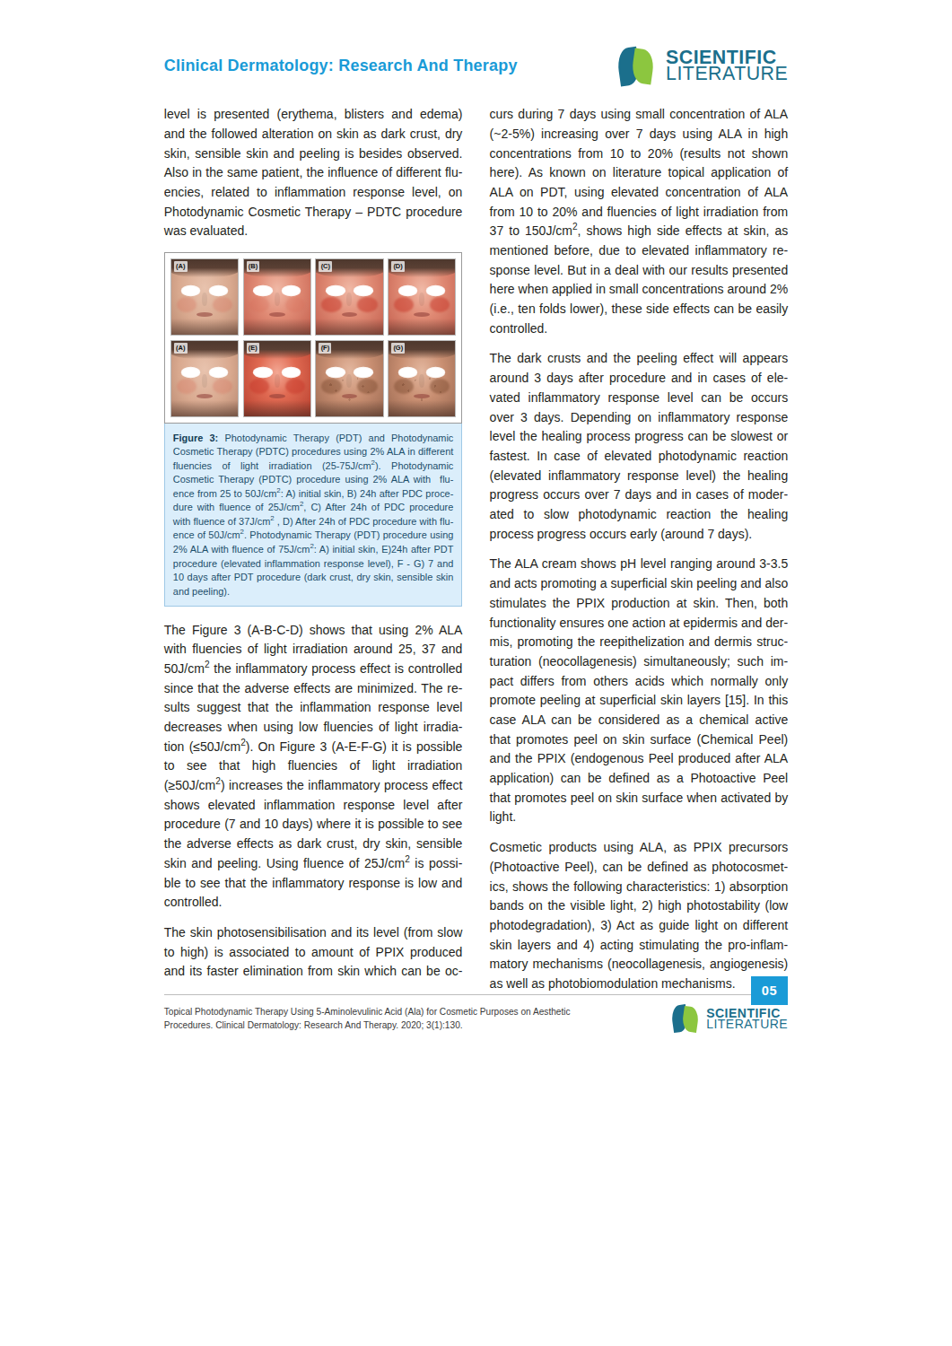Clinical Dermatology: Research And Therapy
SCIENTIFIC LITERATURE
level is presented (erythema, blisters and edema) and the followed alteration on skin as dark crust, dry skin, sensible skin and peeling is besides observed. Also in the same patient, the influence of different fluencies, related to inflammation response level, on Photodynamic Cosmetic Therapy – PDTC procedure was evaluated.
(A)
(B)
(C)
(D)
(A)
(E)
(F)
(G)
Figure 3: Photodynamic Therapy (PDT) and Photodynamic Cosmetic Therapy (PDTC) procedures using 2% ALA in different fluencies of light irradiation (25-75J/cm2). Photodynamic Cosmetic Therapy (PDTC) procedure using 2% ALA with fluence from 25 to 50J/cm2: A) initial skin, B) 24h after PDC procedure with fluence of 25J/cm2, C) After 24h of PDC procedure with fluence of 37J/cm2 , D) After 24h of PDC procedure with fluence of 50J/cm2. Photodynamic Therapy (PDT) procedure using 2% ALA with fluence of 75J/cm2: A) initial skin, E)24h after PDT procedure (elevated inflammation response level), F - G) 7 and 10 days after PDT procedure (dark crust, dry skin, sensible skin and peeling).
The Figure 3 (A-B-C-D) shows that using 2% ALA with fluencies of light irradiation around 25, 37 and 50J/cm2 the inflammatory process effect is controlled since that the adverse effects are minimized. The results suggest that the inflammation response level decreases when using low fluencies of light irradiation (≤50J/cm2). On Figure 3 (A-E-F-G) it is possible to see that high fluencies of light irradiation (≥50J/cm2) increases the inflammatory process effect shows elevated inflammation response level after procedure (7 and 10 days) where it is possible to see the adverse effects as dark crust, dry skin, sensible skin and peeling. Using fluence of 25J/cm2 is possible to see that the inflammatory response is low and controlled.
The skin photosensibilisation and its level (from slow to high) is associated to amount of PPIX produced and its faster elimination from skin which can be occurs during 7 days using small concentration of ALA (~2-5%) increasing over 7 days using ALA in high concentrations from 10 to 20% (results not shown here). As known on literature topical application of ALA on PDT, using elevated concentration of ALA from 10 to 20% and fluencies of light irradiation from 37 to 150J/cm2, shows high side effects at skin, as mentioned before, due to elevated inflammatory response level. But in a deal with our results presented here when applied in small concentrations around 2% (i.e., ten folds lower), these side effects can be easily controlled.
The dark crusts and the peeling effect will appears around 3 days after procedure and in cases of elevated inflammatory response level can be occurs over 3 days. Depending on inflammatory response level the healing process progress can be slowest or fastest. In case of elevated photodynamic reaction (elevated inflammatory response level) the healing progress occurs over 7 days and in cases of moderated to slow photodynamic reaction the healing process progress occurs early (around 7 days).
The ALA cream shows pH level ranging around 3-3.5 and acts promoting a superficial skin peeling and also stimulates the PPIX production at skin. Then, both functionality ensures one action at epidermis and dermis, promoting the reepithelization and dermis structuration (neocollagenesis) simultaneously; such impact differs from others acids which normally only promote peeling at superficial skin layers [15]. In this case ALA can be considered as a chemical active that promotes peel on skin surface (Chemical Peel) and the PPIX (endogenous Peel produced after ALA application) can be defined as a Photoactive Peel that promotes peel on skin surface when activated by light.
Cosmetic products using ALA, as PPIX precursors (Photoactive Peel), can be defined as photocosmetics, shows the following characteristics: 1) absorption bands on the visible light, 2) high photostability (low photodegradation), 3) Act as guide light on different skin layers and 4) acting stimulating the pro-inflammatory mechanisms (neocollagenesis, angiogenesis) as well as photobiomodulation mechanisms.
05
Topical Photodynamic Therapy Using 5-Aminolevulinic Acid (Ala) for Cosmetic Purposes on Aesthetic Procedures. Clinical Dermatology: Research And Therapy. 2020; 3(1):130.
SCIENTIFIC LITERATURE